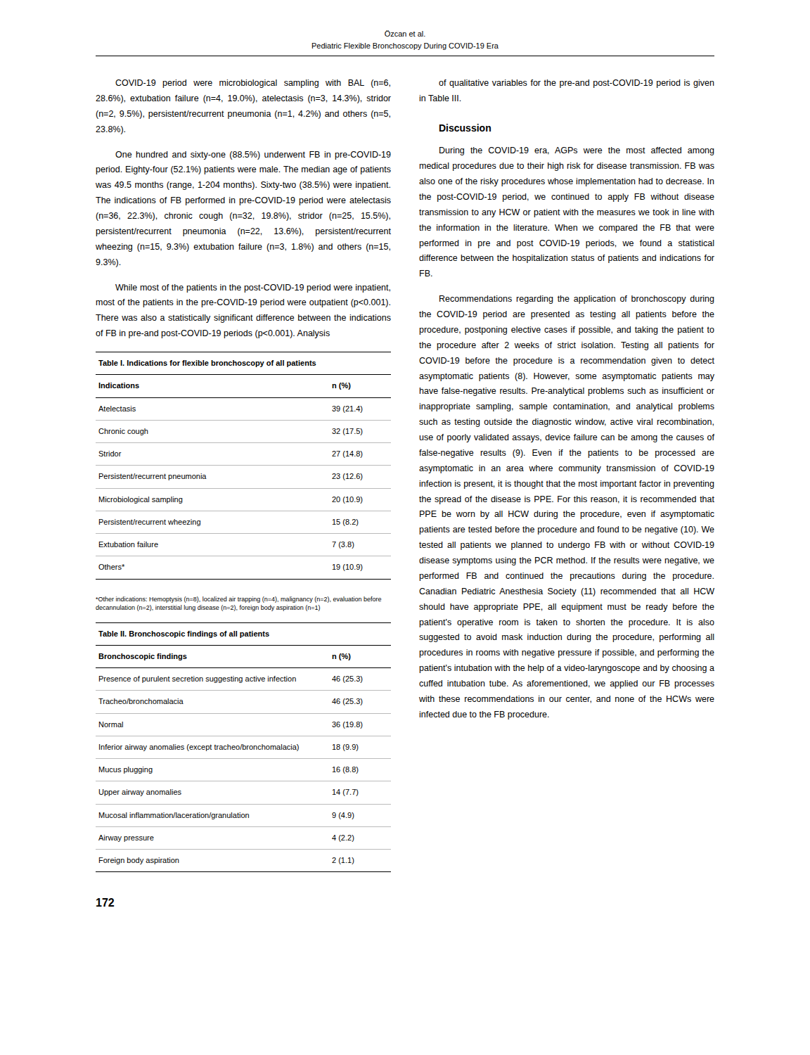Özcan et al.
Pediatric Flexible Bronchoscopy During COVID-19 Era
COVID-19 period were microbiological sampling with BAL (n=6, 28.6%), extubation failure (n=4, 19.0%), atelectasis (n=3, 14.3%), stridor (n=2, 9.5%), persistent/recurrent pneumonia (n=1, 4.2%) and others (n=5, 23.8%).
One hundred and sixty-one (88.5%) underwent FB in pre-COVID-19 period. Eighty-four (52.1%) patients were male. The median age of patients was 49.5 months (range, 1-204 months). Sixty-two (38.5%) were inpatient. The indications of FB performed in pre-COVID-19 period were atelectasis (n=36, 22.3%), chronic cough (n=32, 19.8%), stridor (n=25, 15.5%), persistent/recurrent pneumonia (n=22, 13.6%), persistent/recurrent wheezing (n=15, 9.3%) extubation failure (n=3, 1.8%) and others (n=15, 9.3%).
While most of the patients in the post-COVID-19 period were inpatient, most of the patients in the pre-COVID-19 period were outpatient (p<0.001). There was also a statistically significant difference between the indications of FB in pre-and post-COVID-19 periods (p<0.001). Analysis
Table I. Indications for flexible bronchoscopy of all patients
| Indications | n (%) |
| --- | --- |
| Atelectasis | 39 (21.4) |
| Chronic cough | 32 (17.5) |
| Stridor | 27 (14.8) |
| Persistent/recurrent pneumonia | 23 (12.6) |
| Microbiological sampling | 20 (10.9) |
| Persistent/recurrent wheezing | 15 (8.2) |
| Extubation failure | 7 (3.8) |
| Others* | 19 (10.9) |
*Other indications: Hemoptysis (n=8), localized air trapping (n=4), malignancy (n=2), evaluation before decannulation (n=2), interstitial lung disease (n=2), foreign body aspiration (n=1)
Table II. Bronchoscopic findings of all patients
| Bronchoscopic findings | n (%) |
| --- | --- |
| Presence of purulent secretion suggesting active infection | 46 (25.3) |
| Tracheo/bronchomalacia | 46 (25.3) |
| Normal | 36 (19.8) |
| Inferior airway anomalies (except tracheo/bronchomalacia) | 18 (9.9) |
| Mucus plugging | 16 (8.8) |
| Upper airway anomalies | 14 (7.7) |
| Mucosal inflammation/laceration/granulation | 9 (4.9) |
| Airway pressure | 4 (2.2) |
| Foreign body aspiration | 2 (1.1) |
172
of qualitative variables for the pre-and post-COVID-19 period is given in Table III.
Discussion
During the COVID-19 era, AGPs were the most affected among medical procedures due to their high risk for disease transmission. FB was also one of the risky procedures whose implementation had to decrease. In the post-COVID-19 period, we continued to apply FB without disease transmission to any HCW or patient with the measures we took in line with the information in the literature. When we compared the FB that were performed in pre and post COVID-19 periods, we found a statistical difference between the hospitalization status of patients and indications for FB.
Recommendations regarding the application of bronchoscopy during the COVID-19 period are presented as testing all patients before the procedure, postponing elective cases if possible, and taking the patient to the procedure after 2 weeks of strict isolation. Testing all patients for COVID-19 before the procedure is a recommendation given to detect asymptomatic patients (8). However, some asymptomatic patients may have false-negative results. Pre-analytical problems such as insufficient or inappropriate sampling, sample contamination, and analytical problems such as testing outside the diagnostic window, active viral recombination, use of poorly validated assays, device failure can be among the causes of false-negative results (9). Even if the patients to be processed are asymptomatic in an area where community transmission of COVID-19 infection is present, it is thought that the most important factor in preventing the spread of the disease is PPE. For this reason, it is recommended that PPE be worn by all HCW during the procedure, even if asymptomatic patients are tested before the procedure and found to be negative (10). We tested all patients we planned to undergo FB with or without COVID-19 disease symptoms using the PCR method. If the results were negative, we performed FB and continued the precautions during the procedure. Canadian Pediatric Anesthesia Society (11) recommended that all HCW should have appropriate PPE, all equipment must be ready before the patient's operative room is taken to shorten the procedure. It is also suggested to avoid mask induction during the procedure, performing all procedures in rooms with negative pressure if possible, and performing the patient's intubation with the help of a video-laryngoscope and by choosing a cuffed intubation tube. As aforementioned, we applied our FB processes with these recommendations in our center, and none of the HCWs were infected due to the FB procedure.